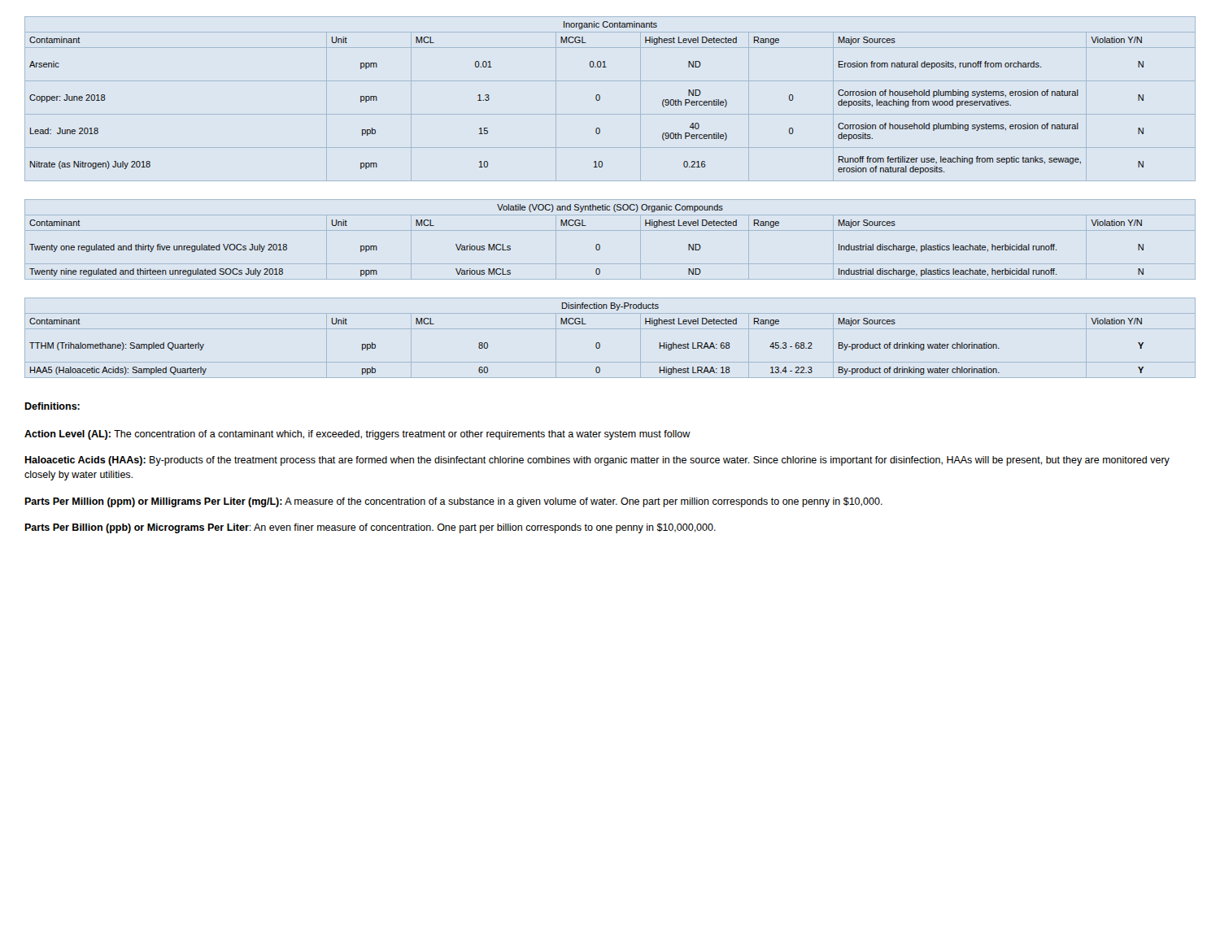Inorganic Contaminants
| Contaminant | Unit | MCL | MCGL | Highest Level Detected | Range | Major Sources | Violation Y/N |
| --- | --- | --- | --- | --- | --- | --- | --- |
| Arsenic | ppm | 0.01 | 0.01 | ND | | Erosion from natural deposits, runoff from orchards. | N |
| Copper: June 2018 | ppm | 1.3 | 0 | ND (90th Percentile) | 0 | Corrosion of household plumbing systems, erosion of natural deposits, leaching from wood preservatives. | N |
| Lead: June 2018 | ppb | 15 | 0 | 40 (90th Percentile) | 0 | Corrosion of household plumbing systems, erosion of natural deposits. | N |
| Nitrate (as Nitrogen) July 2018 | ppm | 10 | 10 | 0.216 | | Runoff from fertilizer use, leaching from septic tanks, sewage, erosion of natural deposits. | N |
Volatile (VOC) and Synthetic (SOC) Organic Compounds
| Contaminant | Unit | MCL | MCGL | Highest Level Detected | Range | Major Sources | Violation Y/N |
| --- | --- | --- | --- | --- | --- | --- | --- |
| Twenty one regulated and thirty five unregulated VOCs July 2018 | ppm | Various MCLs | 0 | ND | | Industrial discharge, plastics leachate, herbicidal runoff. | N |
| Twenty nine regulated and thirteen unregulated SOCs July 2018 | ppm | Various MCLs | 0 | ND | | Industrial discharge, plastics leachate, herbicidal runoff. | N |
Disinfection By-Products
| Contaminant | Unit | MCL | MCGL | Highest Level Detected | Range | Major Sources | Violation Y/N |
| --- | --- | --- | --- | --- | --- | --- | --- |
| TTHM (Trihalomethane): Sampled Quarterly | ppb | 80 | 0 | Highest LRAA: 68 | 45.3 - 68.2 | By-product of drinking water chlorination. | Y |
| HAA5 (Haloacetic Acids): Sampled Quarterly | ppb | 60 | 0 | Highest LRAA: 18 | 13.4 - 22.3 | By-product of drinking water chlorination. | Y |
Definitions:
Action Level (AL): The concentration of a contaminant which, if exceeded, triggers treatment or other requirements that a water system must follow
Haloacetic Acids (HAAs): By-products of the treatment process that are formed when the disinfectant chlorine combines with organic matter in the source water. Since chlorine is important for disinfection, HAAs will be present, but they are monitored very closely by water utilities.
Parts Per Million (ppm) or Milligrams Per Liter (mg/L): A measure of the concentration of a substance in a given volume of water. One part per million corresponds to one penny in $10,000.
Parts Per Billion (ppb) or Micrograms Per Liter: An even finer measure of concentration. One part per billion corresponds to one penny in $10,000,000.